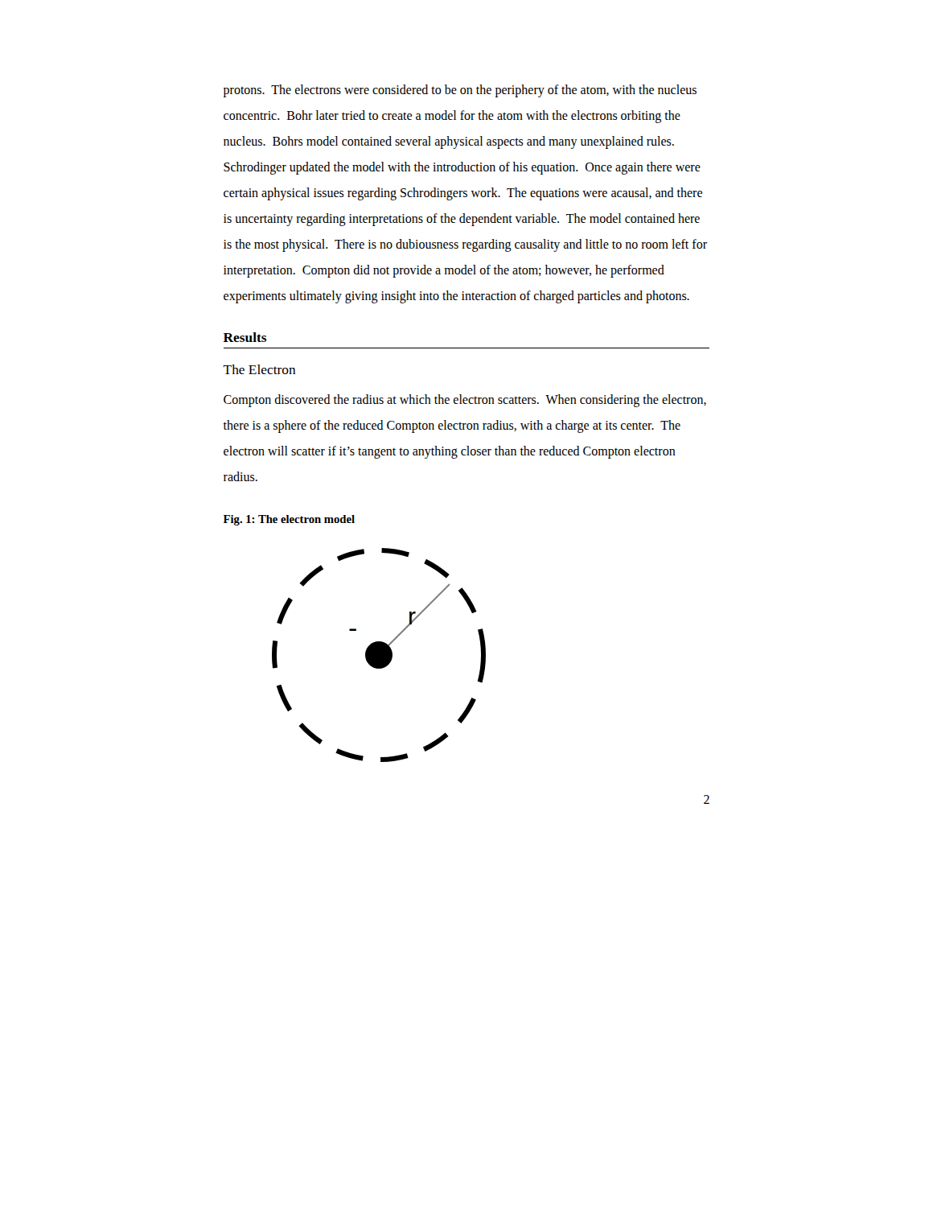protons. The electrons were considered to be on the periphery of the atom, with the nucleus concentric. Bohr later tried to create a model for the atom with the electrons orbiting the nucleus. Bohrs model contained several aphysical aspects and many unexplained rules. Schrodinger updated the model with the introduction of his equation. Once again there were certain aphysical issues regarding Schrodingers work. The equations were acausal, and there is uncertainty regarding interpretations of the dependent variable. The model contained here is the most physical. There is no dubiousness regarding causality and little to no room left for interpretation. Compton did not provide a model of the atom; however, he performed experiments ultimately giving insight into the interaction of charged particles and photons.
Results
The Electron
Compton discovered the radius at which the electron scatters. When considering the electron, there is a sphere of the reduced Compton electron radius, with a charge at its center. The electron will scatter if it’s tangent to anything closer than the reduced Compton electron radius.
Fig. 1: The electron model
r -
2